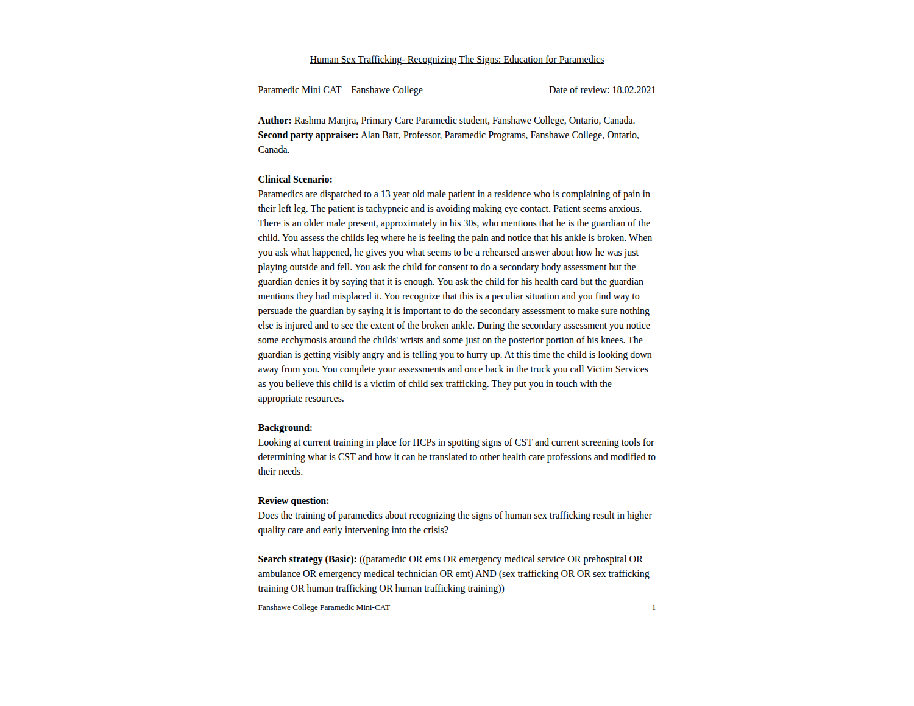Human Sex Trafficking- Recognizing The Signs: Education for Paramedics
Paramedic Mini CAT – Fanshawe College
Date of review: 18.02.2021
Author: Rashma Manjra, Primary Care Paramedic student, Fanshawe College, Ontario, Canada.
Second party appraiser: Alan Batt, Professor, Paramedic Programs, Fanshawe College, Ontario, Canada.
Clinical Scenario:
Paramedics are dispatched to a 13 year old male patient in a residence who is complaining of pain in their left leg. The patient is tachypneic and is avoiding making eye contact. Patient seems anxious. There is an older male present, approximately in his 30s, who mentions that he is the guardian of the child. You assess the childs leg where he is feeling the pain and notice that his ankle is broken. When you ask what happened, he gives you what seems to be a rehearsed answer about how he was just playing outside and fell. You ask the child for consent to do a secondary body assessment but the guardian denies it by saying that it is enough. You ask the child for his health card but the guardian mentions they had misplaced it. You recognize that this is a peculiar situation and you find way to persuade the guardian by saying it is important to do the secondary assessment to make sure nothing else is injured and to see the extent of the broken ankle. During the secondary assessment you notice some ecchymosis around the childs' wrists and some just on the posterior portion of his knees. The guardian is getting visibly angry and is telling you to hurry up. At this time the child is looking down away from you. You complete your assessments and once back in the truck you call Victim Services as you believe this child is a victim of child sex trafficking. They put you in touch with the appropriate resources.
Background:
Looking at current training in place for HCPs in spotting signs of CST and current screening tools for determining what is CST and how it can be translated to other health care professions and modified to their needs.
Review question:
Does the training of paramedics about recognizing the signs of human sex trafficking result in higher quality care and early intervening into the crisis?
Search strategy (Basic): ((paramedic OR ems OR emergency medical service OR prehospital OR ambulance OR emergency medical technician OR emt) AND (sex trafficking OR OR sex trafficking training OR human trafficking OR human trafficking training))
Fanshawe College Paramedic Mini-CAT 1